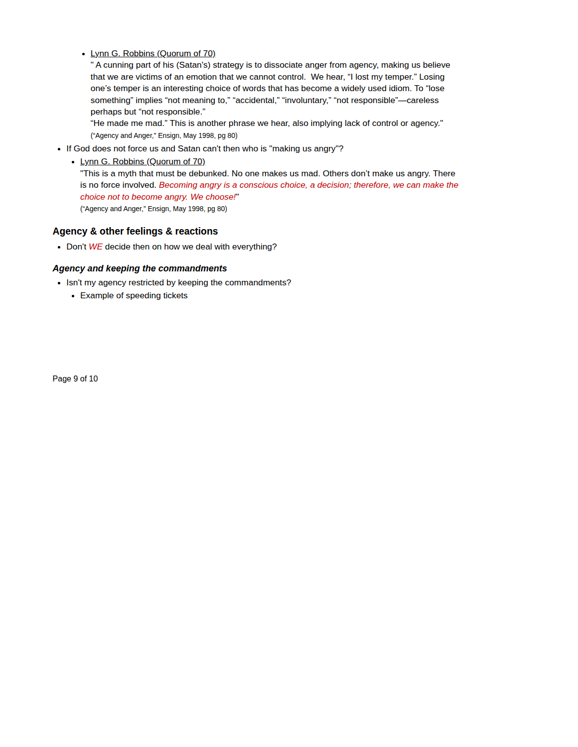Lynn G. Robbins (Quorum of 70)
" A cunning part of his (Satan's) strategy is to dissociate anger from agency, making us believe that we are victims of an emotion that we cannot control. We hear, “I lost my temper.” Losing one’s temper is an interesting choice of words that has become a widely used idiom. To “lose something” implies “not meaning to,” “accidental,” “involuntary,” “not responsible”—careless perhaps but “not responsible.”
“He made me mad.” This is another phrase we hear, also implying lack of control or agency." (“Agency and Anger,” Ensign, May 1998, pg 80)
If God does not force us and Satan can't then who is "making us angry"?
Lynn G. Robbins (Quorum of 70)
"This is a myth that must be debunked. No one makes us mad. Others don’t make us angry. There is no force involved. Becoming angry is a conscious choice, a decision; therefore, we can make the choice not to become angry. We choose!" (“Agency and Anger,” Ensign, May 1998, pg 80)
Agency & other feelings & reactions
Don't WE decide then on how we deal with everything?
Agency and keeping the commandments
Isn't my agency restricted by keeping the commandments?
Example of speeding tickets
Page 9 of 10